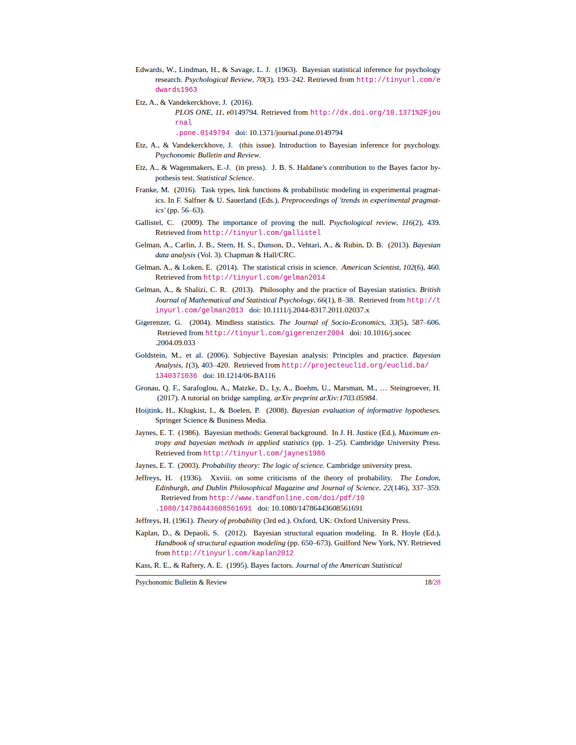Edwards, W., Lindman, H., & Savage, L. J. (1963). Bayesian statistical inference for psychology research. Psychological Review, 70(3), 193–242. Retrieved from http://tinyurl.com/edwards1963
Etz, A., & Vandekerckhove, J. (2016).
PLOS ONE, 11, e0149794. Retrieved from http://dx.doi.org/10.1371%2Fjournal
.pone.0149794 doi: 10.1371/journal.pone.0149794
Etz, A., & Vandekerckhove, J. (this issue). Introduction to Bayesian inference for psychology. Psychonomic Bulletin and Review.
Etz, A., & Wagenmakers, E.-J. (in press). J. B. S. Haldane's contribution to the Bayes factor hypothesis test. Statistical Science.
Franke, M. (2016). Task types, link functions & probabilistic modeling in experimental pragmatics. In F. Salfner & U. Sauerland (Eds.), Preproceedings of 'trends in experimental pragmatics' (pp. 56–63).
Gallistel, C. (2009). The importance of proving the null. Psychological review, 116(2), 439. Retrieved from http://tinyurl.com/gallistel
Gelman, A., Carlin, J. B., Stern, H. S., Dunson, D., Vehtari, A., & Rubin, D. B. (2013). Bayesian data analysis (Vol. 3). Chapman & Hall/CRC.
Gelman, A., & Loken, E. (2014). The statistical crisis in science. American Scientist, 102(6), 460. Retrieved from http://tinyurl.com/gelman2014
Gelman, A., & Shalizi, C. R. (2013). Philosophy and the practice of Bayesian statistics. British Journal of Mathematical and Statistical Psychology, 66(1), 8–38. Retrieved from http://tinyurl.com/gelman2013 doi: 10.1111/j.2044-8317.2011.02037.x
Gigerenzer, G. (2004). Mindless statistics. The Journal of Socio-Economics, 33(5), 587–606. Retrieved from http://tinyurl.com/gigerenzer2004 doi: 10.1016/j.socec
.2004.09.033
Goldstein, M., et al. (2006). Subjective Bayesian analysis: Principles and practice. Bayesian Analysis, 1(3), 403–420. Retrieved from http://projecteuclid.org/euclid.ba/
1340371036 doi: 10.1214/06-BA116
Gronau, Q. F., Sarafoglou, A., Matzke, D., Ly, A., Boehm, U., Marsman, M., … Steingroever, H. (2017). A tutorial on bridge sampling. arXiv preprint arXiv:1703.05984.
Hoijtink, H., Klugkist, I., & Boelen, P. (2008). Bayesian evaluation of informative hypotheses. Springer Science & Business Media.
Jaynes, E. T. (1986). Bayesian methods: General background. In J. H. Justice (Ed.), Maximum entropy and bayesian methods in applied statistics (pp. 1–25). Cambridge University Press. Retrieved from http://tinyurl.com/jaynes1986
Jaynes, E. T. (2003). Probability theory: The logic of science. Cambridge university press.
Jeffreys, H. (1936). Xxviii. on some criticisms of the theory of probability. The London, Edinburgh, and Dublin Philosophical Magazine and Journal of Science, 22(146), 337–359. Retrieved from http://www.tandfonline.com/doi/pdf/10
.1080/14786443608561691 doi: 10.1080/14786443608561691
Jeffreys, H. (1961). Theory of probability (3rd ed.). Oxford, UK: Oxford University Press.
Kaplan, D., & Depaoli, S. (2012). Bayesian structural equation modeling. In R. Hoyle (Ed.), Handbook of structural equation modeling (pp. 650–673). Guilford New York, NY. Retrieved from http://tinyurl.com/kaplan2012
Kass, R. E., & Raftery, A. E. (1995). Bayes factors. Journal of the American Statistical
Psychonomic Bulletin & Review 18/28